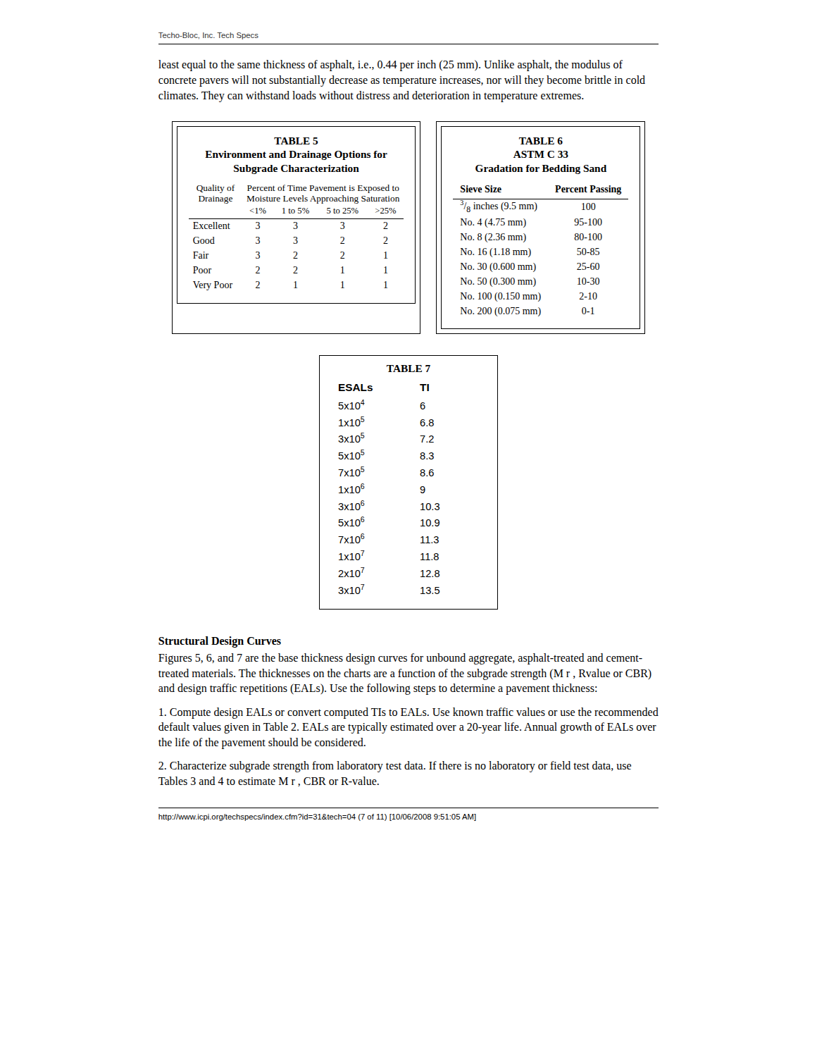Techo-Bloc, Inc. Tech Specs
least equal to the same thickness of asphalt, i.e., 0.44 per inch (25 mm). Unlike asphalt, the modulus of concrete pavers will not substantially decrease as temperature increases, nor will they become brittle in cold climates. They can withstand loads without distress and deterioration in temperature extremes.
TABLE 5
Environment and Drainage Options for
Subgrade Characterization
| Quality of Drainage | Percent of Time Pavement is Exposed to Moisture Levels Approaching Saturation |
| | <1% | 1 to 5% | 5 to 25% | >25% |
| Excellent | 3 | 3 | 3 | 2 |
| Good | 3 | 3 | 2 | 2 |
| Fair | 3 | 2 | 2 | 1 |
| Poor | 2 | 2 | 1 | 1 |
| Very Poor | 2 | 1 | 1 | 1 |
TABLE 6
ASTM C 33
Gradation for Bedding Sand
| Sieve Size | Percent Passing |
| --- | --- |
| 3 / 8 inches (9.5 mm) | 100 |
| No. 4 (4.75 mm) | 95-100 |
| No. 8 (2.36 mm) | 80-100 |
| No. 16 (1.18 mm) | 50-85 |
| No. 30 (0.600 mm) | 25-60 |
| No. 50 (0.300 mm) | 10-30 |
| No. 100 (0.150 mm) | 2-10 |
| No. 200 (0.075 mm) | 0-1 |
TABLE 7
| ESALs | TI |
| --- | --- |
| 5x10 4 | 6 |
| 1x10 5 | 6.8 |
| 3x10 5 | 7.2 |
| 5x10 5 | 8.3 |
| 7x10 5 | 8.6 |
| 1x10 6 | 9 |
| 3x10 6 | 10.3 |
| 5x10 6 | 10.9 |
| 7x10 6 | 11.3 |
| 1x10 7 | 11.8 |
| 2x10 7 | 12.8 |
| 3x10 7 | 13.5 |
Structural Design Curves
Figures 5, 6, and 7 are the base thickness design curves for unbound aggregate, asphalt-treated and cement-treated materials. The thicknesses on the charts are a function of the subgrade strength (M r , Rvalue or CBR) and design traffic repetitions (EALs). Use the following steps to determine a pavement thickness:
1. Compute design EALs or convert computed TIs to EALs. Use known traffic values or use the recommended default values given in Table 2. EALs are typically estimated over a 20-year life. Annual growth of EALs over the life of the pavement should be considered.
2. Characterize subgrade strength from laboratory test data. If there is no laboratory or field test data, use Tables 3 and 4 to estimate M r , CBR or R-value.
http://www.icpi.org/techspecs/index.cfm?id=31&tech=04 (7 of 11) [10/06/2008 9:51:05 AM]